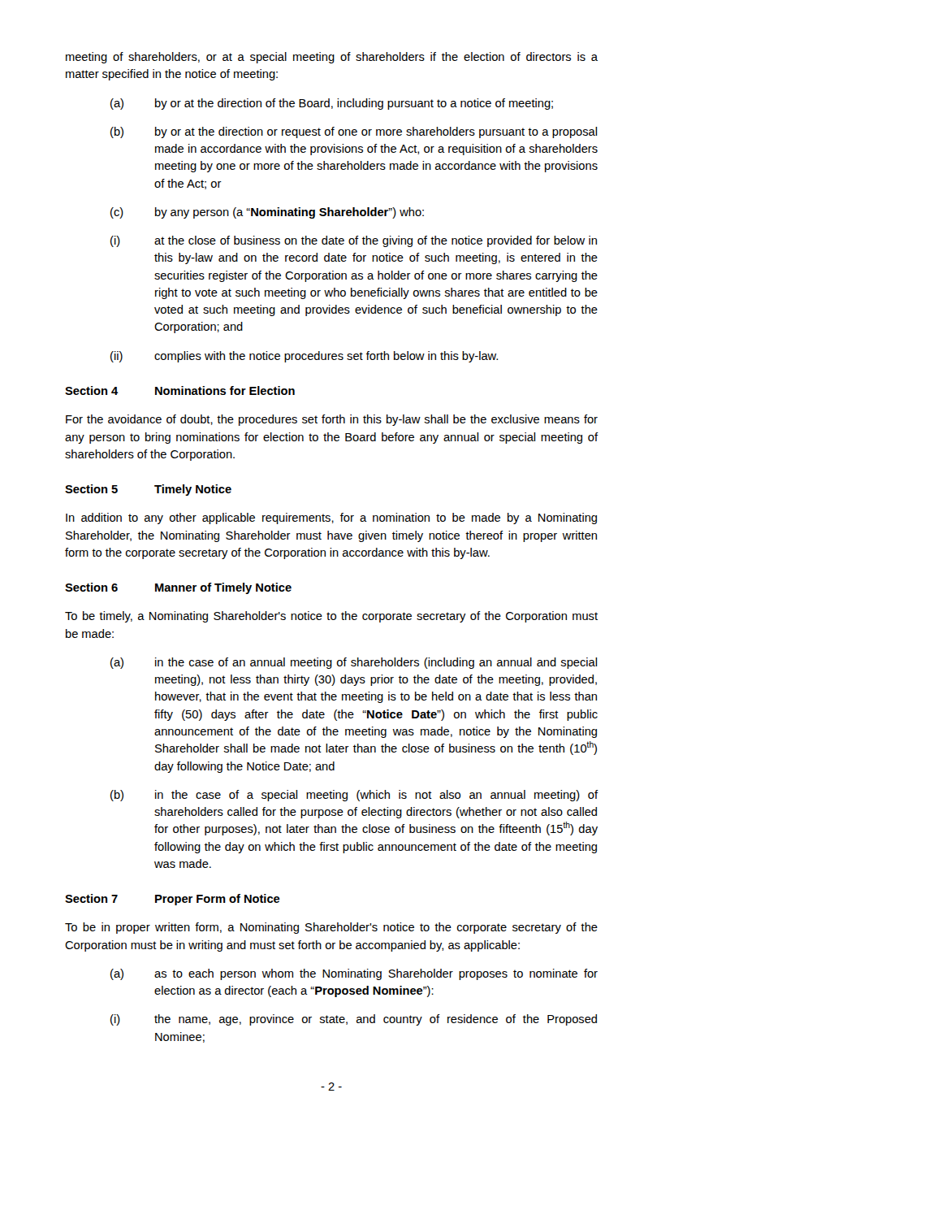meeting of shareholders, or at a special meeting of shareholders if the election of directors is a matter specified in the notice of meeting:
(a)
by or at the direction of the Board, including pursuant to a notice of meeting;
(b)
by or at the direction or request of one or more shareholders pursuant to a proposal made in accordance with the provisions of the Act, or a requisition of a shareholders meeting by one or more of the shareholders made in accordance with the provisions of the Act; or
(c)
by any person (a “Nominating Shareholder”) who:
(i)
at the close of business on the date of the giving of the notice provided for below in this by-law and on the record date for notice of such meeting, is entered in the securities register of the Corporation as a holder of one or more shares carrying the right to vote at such meeting or who beneficially owns shares that are entitled to be voted at such meeting and provides evidence of such beneficial ownership to the Corporation; and
(ii)
complies with the notice procedures set forth below in this by-law.
Section 4 Nominations for Election
For the avoidance of doubt, the procedures set forth in this by-law shall be the exclusive means for any person to bring nominations for election to the Board before any annual or special meeting of shareholders of the Corporation.
Section 5 Timely Notice
In addition to any other applicable requirements, for a nomination to be made by a Nominating Shareholder, the Nominating Shareholder must have given timely notice thereof in proper written form to the corporate secretary of the Corporation in accordance with this by-law.
Section 6 Manner of Timely Notice
To be timely, a Nominating Shareholder's notice to the corporate secretary of the Corporation must be made:
(a)
in the case of an annual meeting of shareholders (including an annual and special meeting), not less than thirty (30) days prior to the date of the meeting, provided, however, that in the event that the meeting is to be held on a date that is less than fifty (50) days after the date (the “Notice Date”) on which the first public announcement of the date of the meeting was made, notice by the Nominating Shareholder shall be made not later than the close of business on the tenth (10th) day following the Notice Date; and
(b)
in the case of a special meeting (which is not also an annual meeting) of shareholders called for the purpose of electing directors (whether or not also called for other purposes), not later than the close of business on the fifteenth (15th) day following the day on which the first public announcement of the date of the meeting was made.
Section 7 Proper Form of Notice
To be in proper written form, a Nominating Shareholder's notice to the corporate secretary of the Corporation must be in writing and must set forth or be accompanied by, as applicable:
(a)
as to each person whom the Nominating Shareholder proposes to nominate for election as a director (each a “Proposed Nominee”):
(i)
the name, age, province or state, and country of residence of the Proposed Nominee;
- 2 -